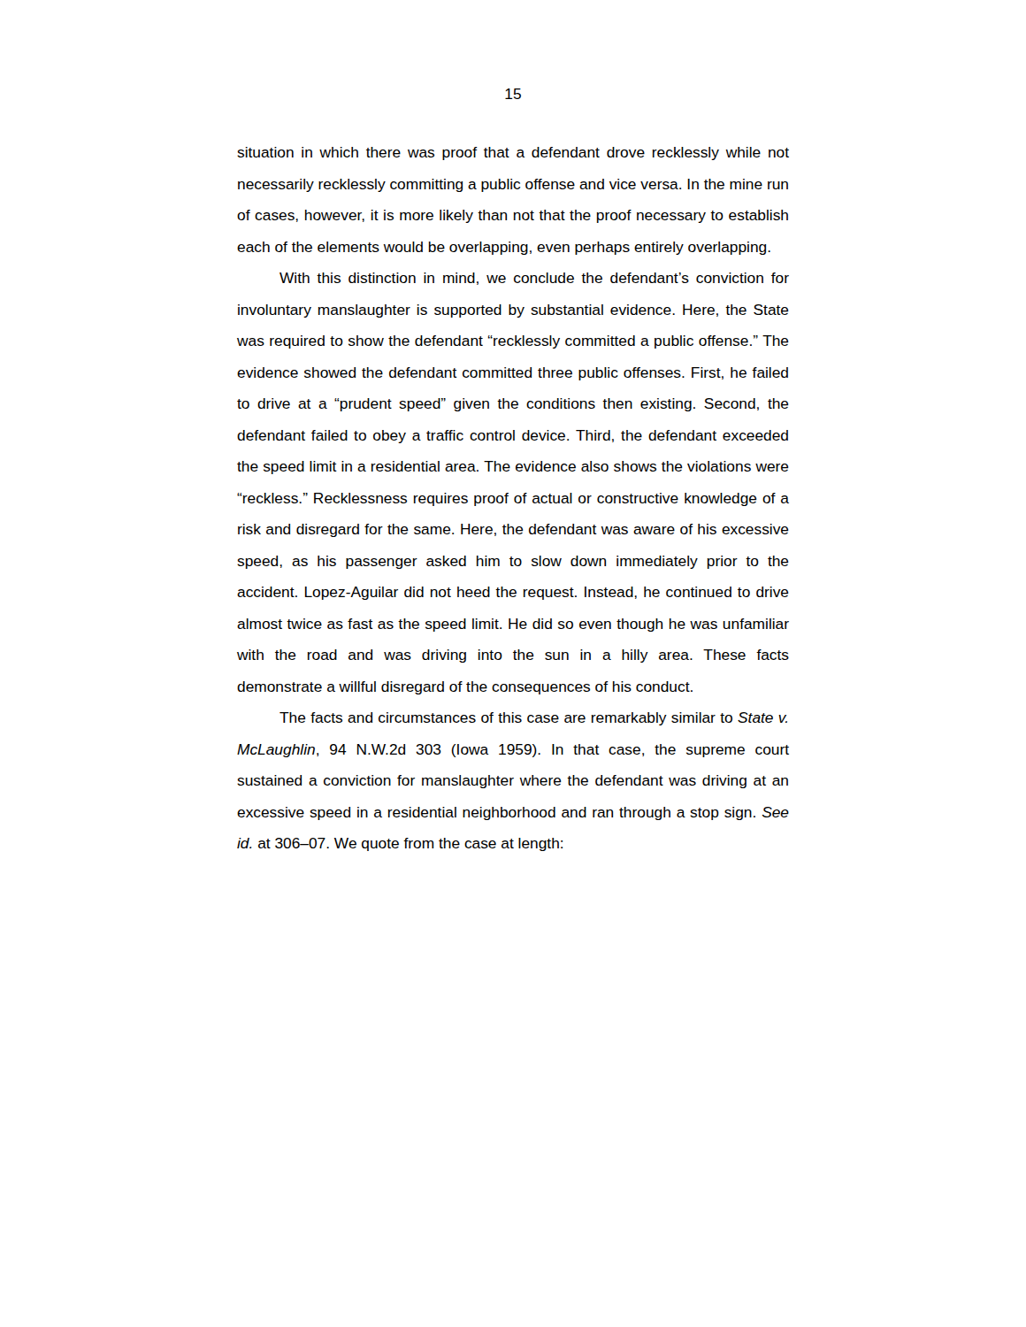15
situation in which there was proof that a defendant drove recklessly while not necessarily recklessly committing a public offense and vice versa. In the mine run of cases, however, it is more likely than not that the proof necessary to establish each of the elements would be overlapping, even perhaps entirely overlapping.
With this distinction in mind, we conclude the defendant’s conviction for involuntary manslaughter is supported by substantial evidence. Here, the State was required to show the defendant “recklessly committed a public offense.” The evidence showed the defendant committed three public offenses. First, he failed to drive at a “prudent speed” given the conditions then existing. Second, the defendant failed to obey a traffic control device. Third, the defendant exceeded the speed limit in a residential area. The evidence also shows the violations were “reckless.” Recklessness requires proof of actual or constructive knowledge of a risk and disregard for the same. Here, the defendant was aware of his excessive speed, as his passenger asked him to slow down immediately prior to the accident. Lopez-Aguilar did not heed the request. Instead, he continued to drive almost twice as fast as the speed limit. He did so even though he was unfamiliar with the road and was driving into the sun in a hilly area. These facts demonstrate a willful disregard of the consequences of his conduct.
The facts and circumstances of this case are remarkably similar to State v. McLaughlin, 94 N.W.2d 303 (Iowa 1959). In that case, the supreme court sustained a conviction for manslaughter where the defendant was driving at an excessive speed in a residential neighborhood and ran through a stop sign. See id. at 306–07. We quote from the case at length: